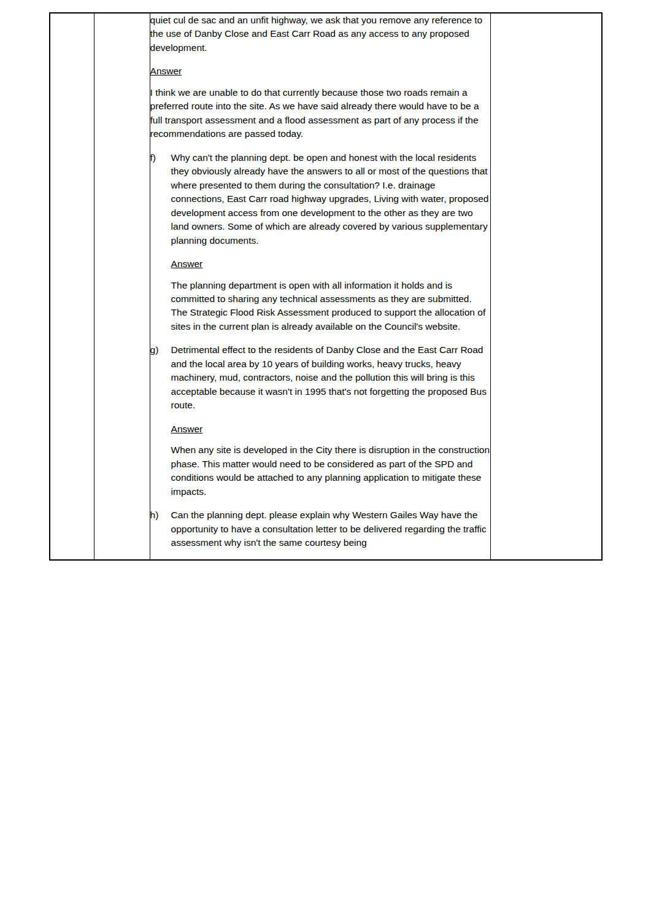| | | quiet cul de sac and an unfit highway, we ask that you remove any reference to the use of Danby Close and East Carr Road as any access to any proposed development. Answer I think we are unable to do that currently because those two roads remain a preferred route into the site. As we have said already there would have to be a full transport assessment and a flood assessment as part of any process if the recommendations are passed today. f) Why can't the planning dept. be open and honest with the local residents they obviously already have the answers to all or most of the questions that where presented to them during the consultation? I.e. drainage connections, East Carr road highway upgrades, Living with water, proposed development access from one development to the other as they are two land owners. Some of which are already covered by various supplementary planning documents. Answer The planning department is open with all information it holds and is committed to sharing any technical assessments as they are submitted. The Strategic Flood Risk Assessment produced to support the allocation of sites in the current plan is already available on the Council's website. g) Detrimental effect to the residents of Danby Close and the East Carr Road and the local area by 10 years of building works, heavy trucks, heavy machinery, mud, contractors, noise and the pollution this will bring is this acceptable because it wasn't in 1995 that's not forgetting the proposed Bus route. Answer When any site is developed in the City there is disruption in the construction phase. This matter would need to be considered as part of the SPD and conditions would be attached to any planning application to mitigate these impacts. h) Can the planning dept. please explain why Western Gailes Way have the opportunity to have a consultation letter to be delivered regarding the traffic assessment why isn't the same courtesy being | |